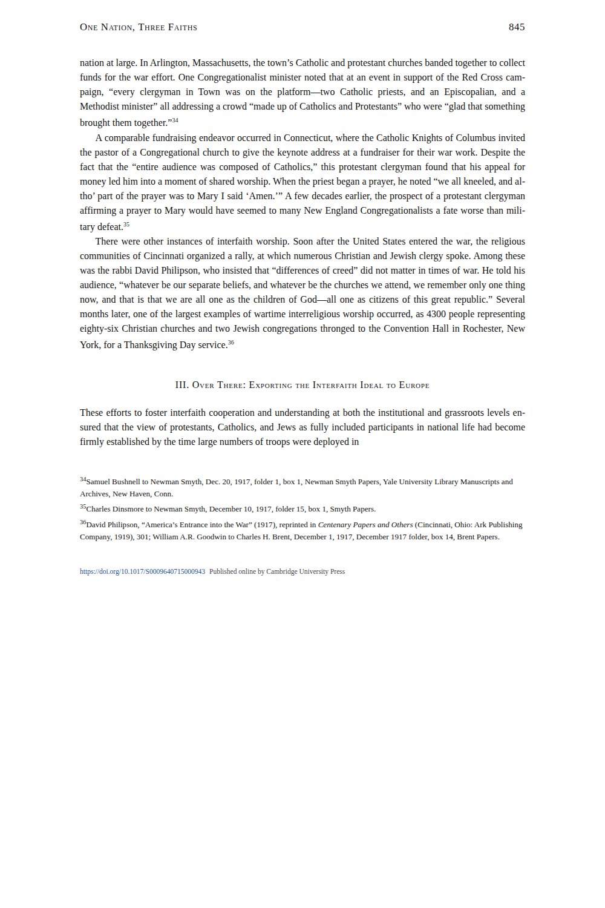One Nation, Three Faiths 845
nation at large. In Arlington, Massachusetts, the town’s Catholic and protestant churches banded together to collect funds for the war effort. One Congregationalist minister noted that at an event in support of the Red Cross campaign, “every clergyman in Town was on the platform—two Catholic priests, and an Episcopalian, and a Methodist minister” all addressing a crowd “made up of Catholics and Protestants” who were “glad that something brought them together.”34
A comparable fundraising endeavor occurred in Connecticut, where the Catholic Knights of Columbus invited the pastor of a Congregational church to give the keynote address at a fundraiser for their war work. Despite the fact that the “entire audience was composed of Catholics,” this protestant clergyman found that his appeal for money led him into a moment of shared worship. When the priest began a prayer, he noted “we all kneeled, and altho’ part of the prayer was to Mary I said ‘Amen.’” A few decades earlier, the prospect of a protestant clergyman affirming a prayer to Mary would have seemed to many New England Congregationalists a fate worse than military defeat.35
There were other instances of interfaith worship. Soon after the United States entered the war, the religious communities of Cincinnati organized a rally, at which numerous Christian and Jewish clergy spoke. Among these was the rabbi David Philipson, who insisted that “differences of creed” did not matter in times of war. He told his audience, “whatever be our separate beliefs, and whatever be the churches we attend, we remember only one thing now, and that is that we are all one as the children of God—all one as citizens of this great republic.” Several months later, one of the largest examples of wartime interreligious worship occurred, as 4300 people representing eighty-six Christian churches and two Jewish congregations thronged to the Convention Hall in Rochester, New York, for a Thanksgiving Day service.36
III. Over There: Exporting the Interfaith Ideal to Europe
These efforts to foster interfaith cooperation and understanding at both the institutional and grassroots levels ensured that the view of protestants, Catholics, and Jews as fully included participants in national life had become firmly established by the time large numbers of troops were deployed in
34 Samuel Bushnell to Newman Smyth, Dec. 20, 1917, folder 1, box 1, Newman Smyth Papers, Yale University Library Manuscripts and Archives, New Haven, Conn.
35 Charles Dinsmore to Newman Smyth, December 10, 1917, folder 15, box 1, Smyth Papers.
36 David Philipson, “America’s Entrance into the War” (1917), reprinted in Centenary Papers and Others (Cincinnati, Ohio: Ark Publishing Company, 1919), 301; William A.R. Goodwin to Charles H. Brent, December 1, 1917, December 1917 folder, box 14, Brent Papers.
https://doi.org/10.1017/S0009640715000943 Published online by Cambridge University Press